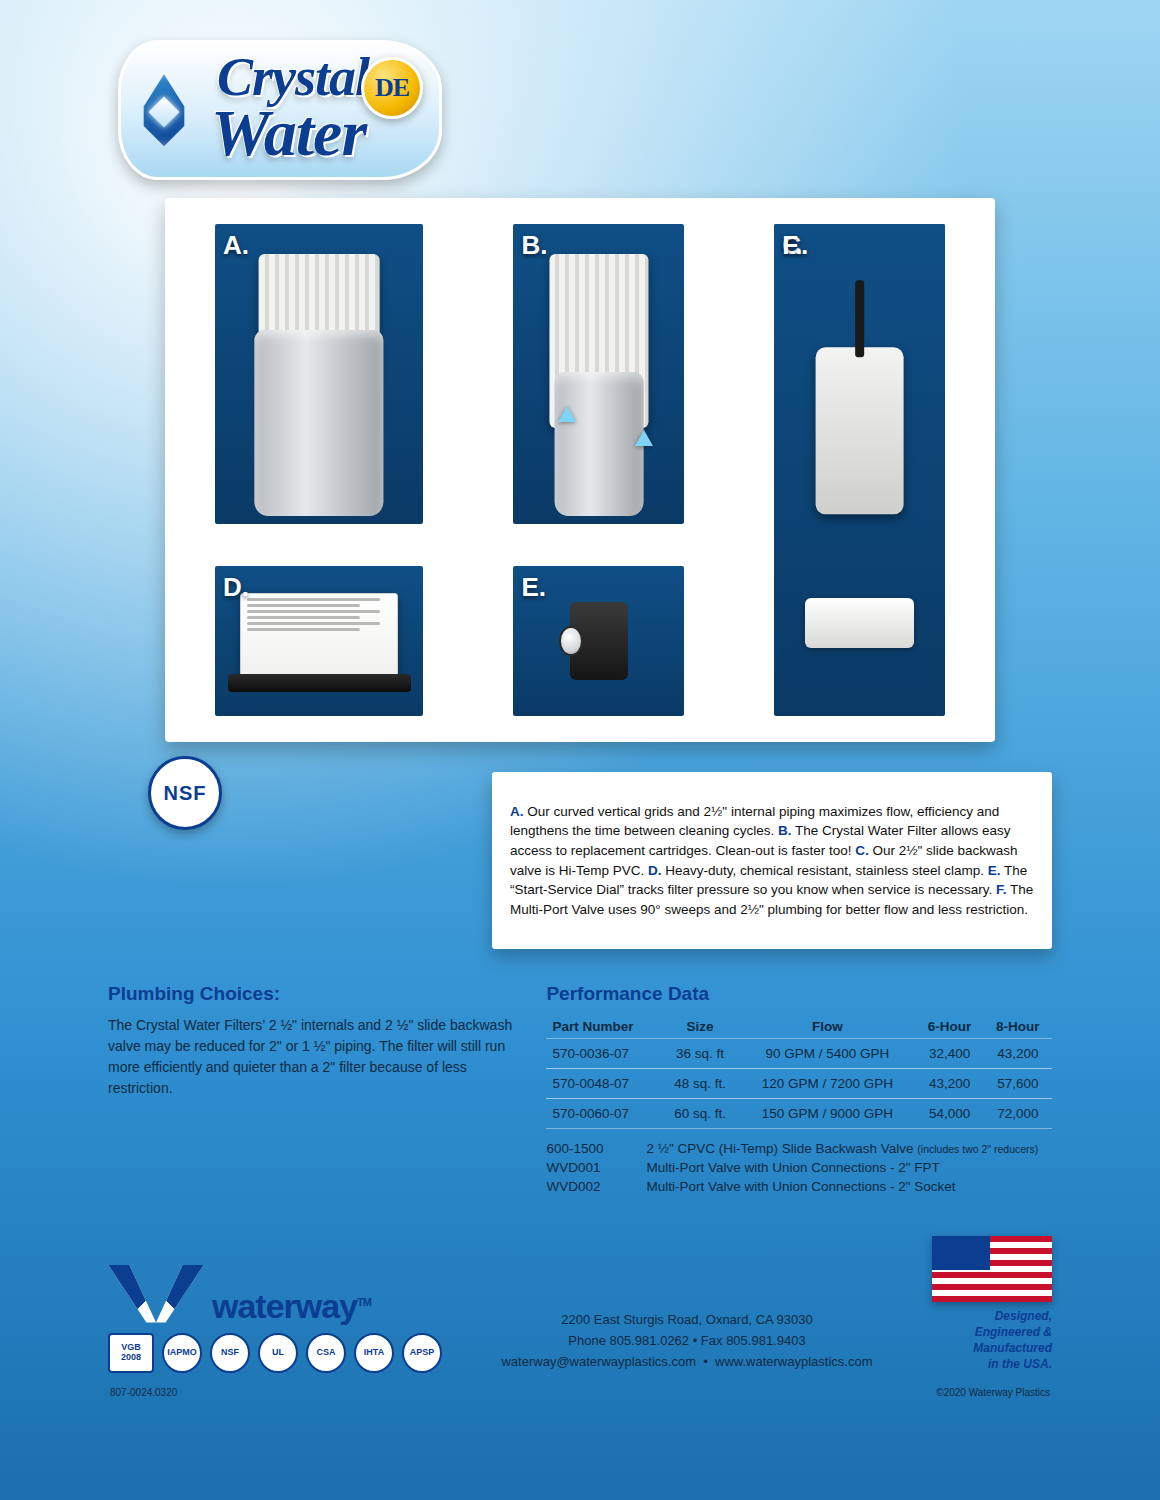Crystal Water
DE
A.
B.
C.
D.
E.
F.
NSF
A. Our curved vertical grids and 2½" internal piping maximizes flow, efficiency and lengthens the time between cleaning cycles. B. The Crystal Water Filter allows easy access to replacement cartridges. Clean-out is faster too! C. Our 2½" slide backwash valve is Hi-Temp PVC. D. Heavy-duty, chemical resistant, stainless steel clamp. E. The “Start-Service Dial” tracks filter pressure so you know when service is necessary. F. The Multi-Port Valve uses 90° sweeps and 2½" plumbing for better flow and less restriction.
Plumbing Choices:
The Crystal Water Filters’ 2 ½" internals and 2 ½" slide backwash valve may be reduced for 2" or 1 ½" piping. The filter will still run more efficiently and quieter than a 2" filter because of less restriction.
Performance Data
| Part Number | Size | Flow | 6-Hour | 8-Hour |
| --- | --- | --- | --- | --- |
| 570-0036-07 | 36 sq. ft | 90 GPM / 5400 GPH | 32,400 | 43,200 |
| 570-0048-07 | 48 sq. ft. | 120 GPM / 7200 GPH | 43,200 | 57,600 |
| 570-0060-07 | 60 sq. ft. | 150 GPM / 9000 GPH | 54,000 | 72,000 |
600-1500 2 ½" CPVC (Hi-Temp) Slide Backwash Valve (includes two 2" reducers)
WVD001 Multi-Port Valve with Union Connections - 2" FPT
WVD002 Multi-Port Valve with Union Connections - 2" Socket
waterwayTM
VGB
2008 IAPMO NSF UL CSA IHTA APSP
2200 East Sturgis Road, Oxnard, CA 93030
Phone 805.981.0262 • Fax 805.981.9403
waterway@waterwayplastics.com • www.waterwayplastics.com
Designed,
Engineered &
Manufactured
in the USA.
807-0024.0320 ©2020 Waterway Plastics